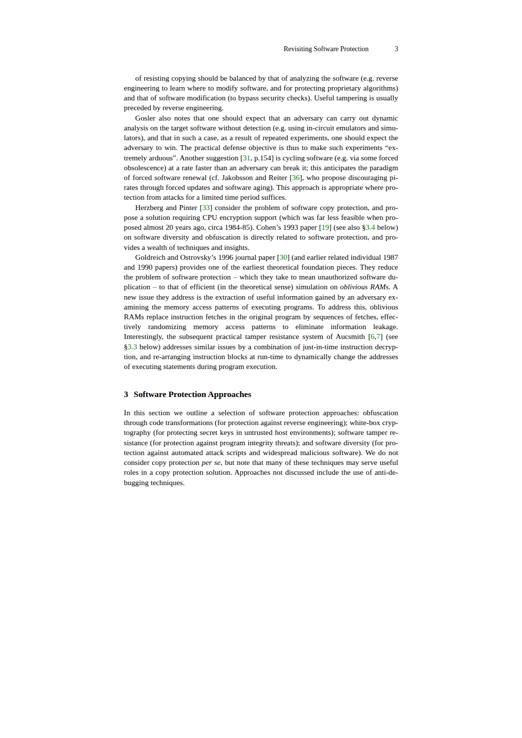Revisiting Software Protection 3
of resisting copying should be balanced by that of analyzing the software (e.g. reverse engineering to learn where to modify software, and for protecting proprietary algorithms) and that of software modification (to bypass security checks). Useful tampering is usually preceded by reverse engineering.
Gosler also notes that one should expect that an adversary can carry out dynamic analysis on the target software without detection (e.g. using in-circuit emulators and simulators), and that in such a case, as a result of repeated experiments, one should expect the adversary to win. The practical defense objective is thus to make such experiments “extremely arduous”. Another suggestion [31, p.154] is cycling software (e.g. via some forced obsolescence) at a rate faster than an adversary can break it; this anticipates the paradigm of forced software renewal (cf. Jakobsson and Reiter [36], who propose discouraging pirates through forced updates and software aging). This approach is appropriate where protection from attacks for a limited time period suffices.
Herzberg and Pinter [33] consider the problem of software copy protection, and propose a solution requiring CPU encryption support (which was far less feasible when proposed almost 20 years ago, circa 1984-85). Cohen’s 1993 paper [19] (see also §3.4 below) on software diversity and obfuscation is directly related to software protection, and provides a wealth of techniques and insights.
Goldreich and Ostrovsky’s 1996 journal paper [30] (and earlier related individual 1987 and 1990 papers) provides one of the earliest theoretical foundation pieces. They reduce the problem of software protection – which they take to mean unauthorized software duplication – to that of efficient (in the theoretical sense) simulation on oblivious RAMs. A new issue they address is the extraction of useful information gained by an adversary examining the memory access patterns of executing programs. To address this, oblivious RAMs replace instruction fetches in the original program by sequences of fetches, effectively randomizing memory access patterns to eliminate information leakage. Interestingly, the subsequent practical tamper resistance system of Aucsmith [6,7] (see §3.3 below) addresses similar issues by a combination of just-in-time instruction decryption, and re-arranging instruction blocks at run-time to dynamically change the addresses of executing statements during program execution.
3 Software Protection Approaches
In this section we outline a selection of software protection approaches: obfuscation through code transformations (for protection against reverse engineering); white-box cryptography (for protecting secret keys in untrusted host environments); software tamper resistance (for protection against program integrity threats); and software diversity (for protection against automated attack scripts and widespread malicious software). We do not consider copy protection per se, but note that many of these techniques may serve useful roles in a copy protection solution. Approaches not discussed include the use of anti-debugging techniques.